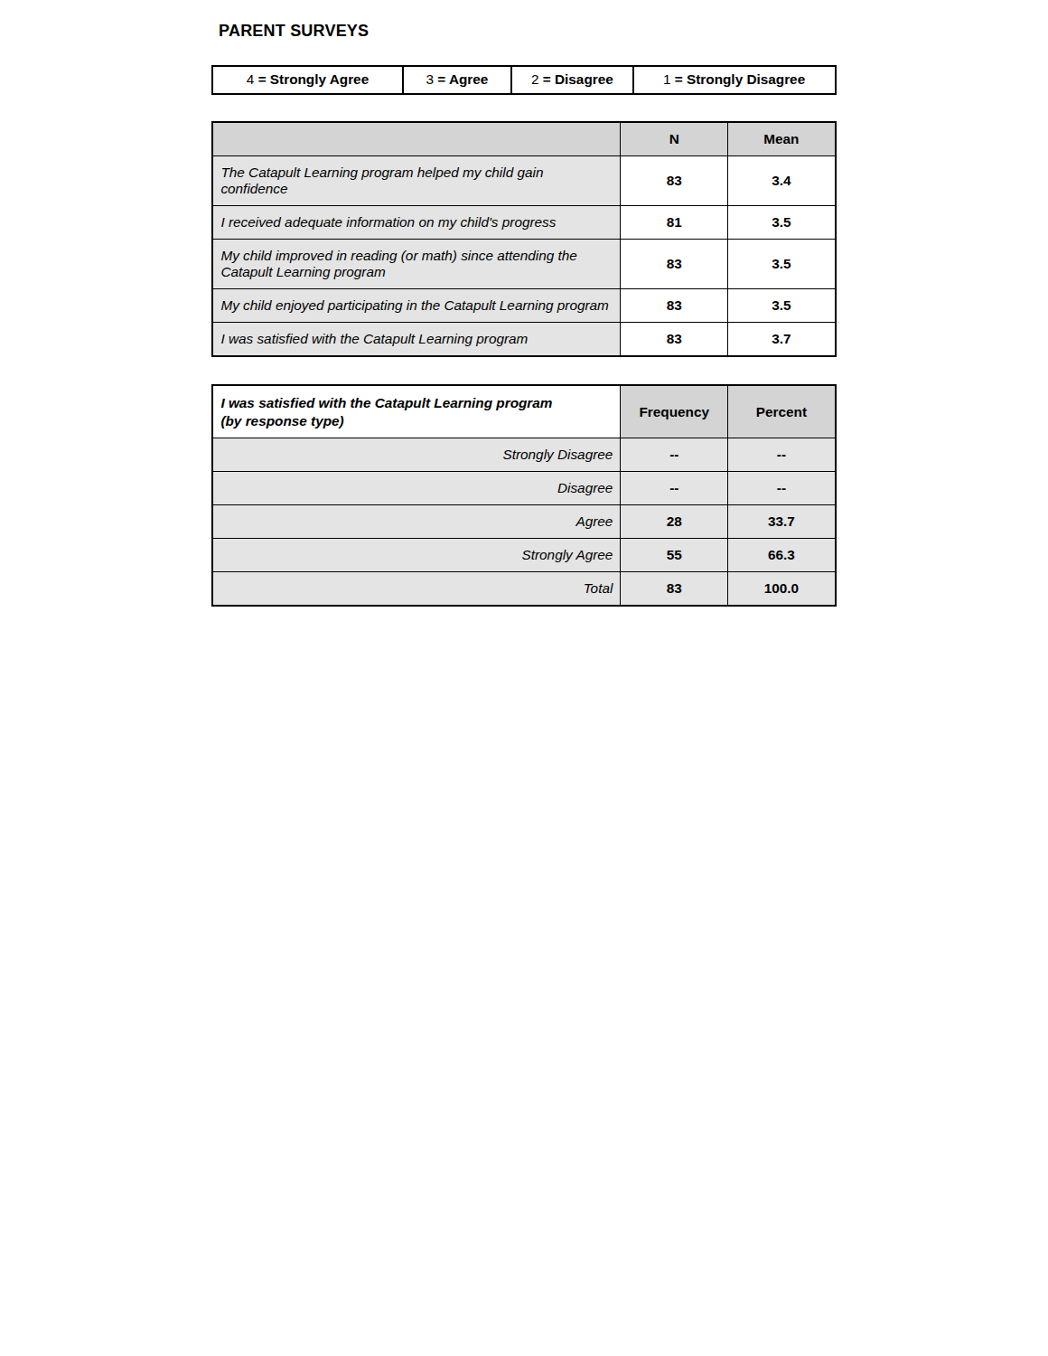PARENT SURVEYS
| 4 = Strongly Agree | 3 = Agree | 2 = Disagree | 1 = Strongly Disagree |
| | N | Mean |
| --- | --- | --- |
| The Catapult Learning program helped my child gain confidence | 83 | 3.4 |
| I received adequate information on my child's progress | 81 | 3.5 |
| My child improved in reading (or math) since attending the Catapult Learning program | 83 | 3.5 |
| My child enjoyed participating in the Catapult Learning program | 83 | 3.5 |
| I was satisfied with the Catapult Learning program | 83 | 3.7 |
| I was satisfied with the Catapult Learning program (by response type) | Frequency | Percent |
| --- | --- | --- |
| Strongly Disagree | -- | -- |
| Disagree | -- | -- |
| Agree | 28 | 33.7 |
| Strongly Agree | 55 | 66.3 |
| Total | 83 | 100.0 |